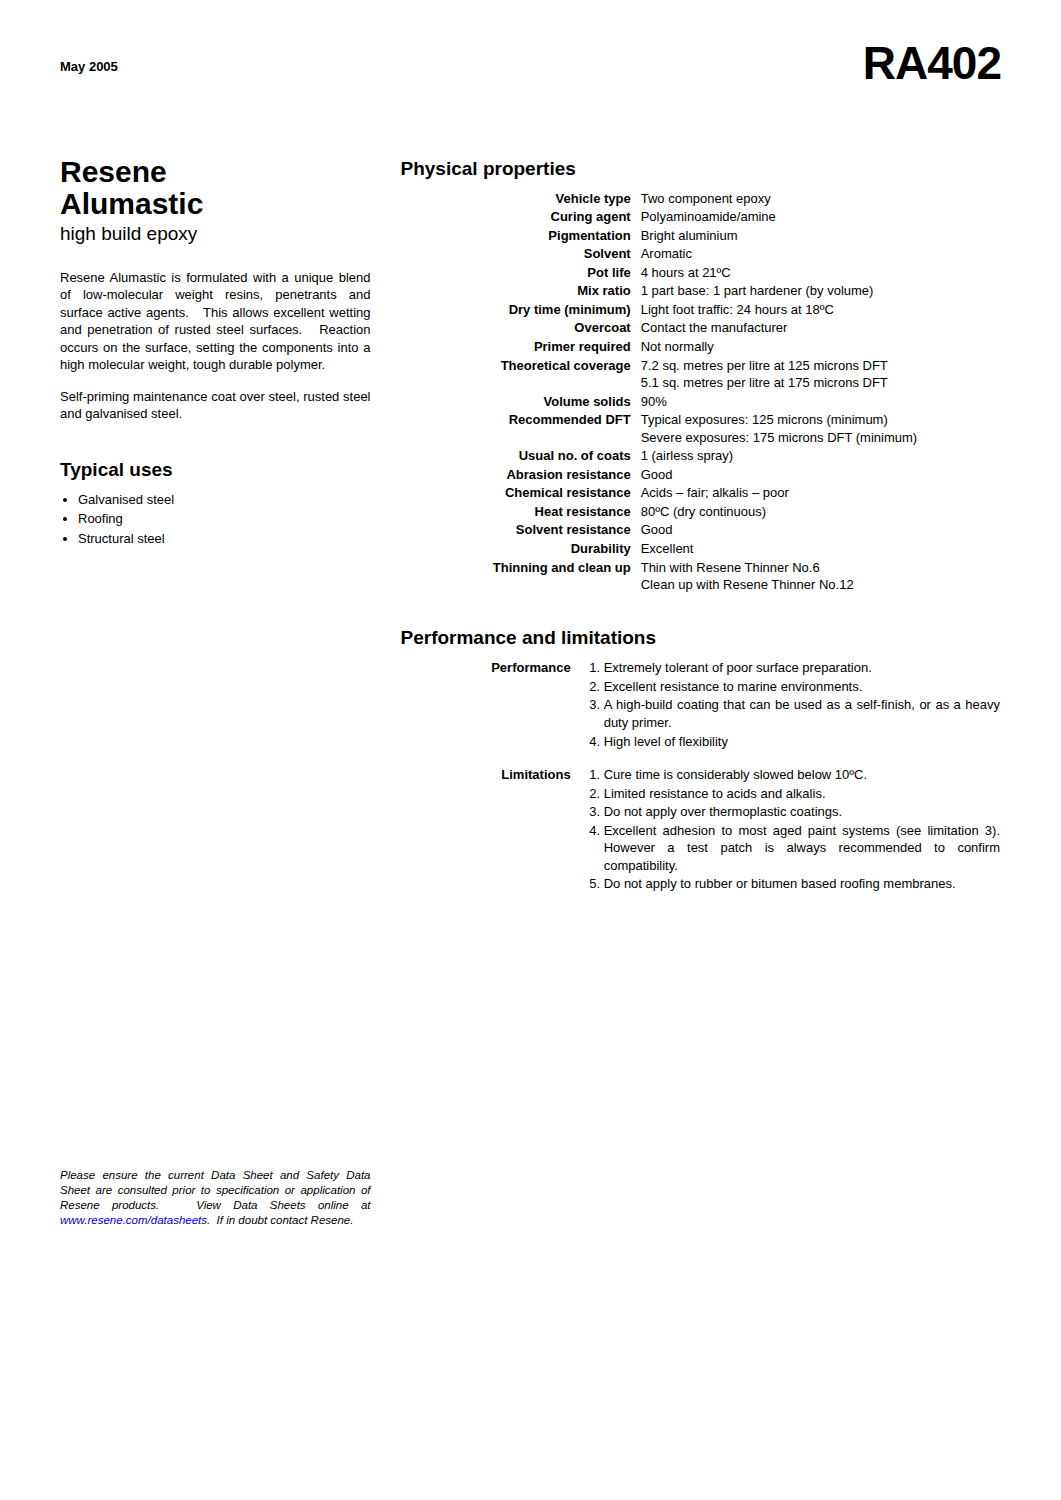May 2005
RA402
Resene
Alumastic
high build epoxy
Resene Alumastic is formulated with a unique blend of low-molecular weight resins, penetrants and surface active agents. This allows excellent wetting and penetration of rusted steel surfaces. Reaction occurs on the surface, setting the components into a high molecular weight, tough durable polymer.
Self-priming maintenance coat over steel, rusted steel and galvanised steel.
Typical uses
Galvanised steel
Roofing
Structural steel
Physical properties
| Vehicle type | Two component epoxy |
| Curing agent | Polyaminoamide/amine |
| Pigmentation | Bright aluminium |
| Solvent | Aromatic |
| Pot life | 4 hours at 21ºC |
| Mix ratio | 1 part base: 1 part hardener (by volume) |
| Dry time (minimum) | Light foot traffic: 24 hours at 18ºC |
| Overcoat | Contact the manufacturer |
| Primer required | Not normally |
| Theoretical coverage | 7.2 sq. metres per litre at 125 microns DFT 5.1 sq. metres per litre at 175 microns DFT |
| Volume solids | 90% |
| Recommended DFT | Typical exposures: 125 microns (minimum) Severe exposures: 175 microns DFT (minimum) |
| Usual no. of coats | 1 (airless spray) |
| Abrasion resistance | Good |
| Chemical resistance | Acids – fair; alkalis – poor |
| Heat resistance | 80ºC (dry continuous) |
| Solvent resistance | Good |
| Durability | Excellent |
| Thinning and clean up | Thin with Resene Thinner No.6 Clean up with Resene Thinner No.12 |
Performance and limitations
| Performance | Extremely tolerant of poor surface preparation. Excellent resistance to marine environments. A high-build coating that can be used as a self-finish, or as a heavy duty primer. High level of flexibility |
| Limitations | Cure time is considerably slowed below 10ºC. Limited resistance to acids and alkalis. Do not apply over thermoplastic coatings. Excellent adhesion to most aged paint systems (see limitation 3). However a test patch is always recommended to confirm compatibility. Do not apply to rubber or bitumen based roofing membranes. |
Please ensure the current Data Sheet and Safety Data Sheet are consulted prior to specification or application of Resene products. View Data Sheets online at www.resene.com/datasheets. If in doubt contact Resene.